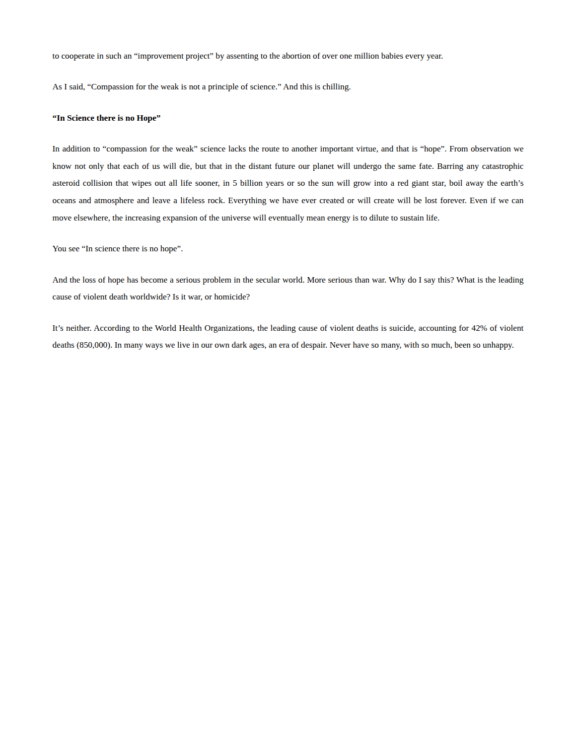to cooperate in such an “improvement project” by assenting to the abortion of over one million babies every year.
As I said, “Compassion for the weak is not a principle of science.” And this is chilling.
“In Science there is no Hope”
In addition to “compassion for the weak” science lacks the route to another important virtue, and that is “hope”. From observation we know not only that each of us will die, but that in the distant future our planet will undergo the same fate. Barring any catastrophic asteroid collision that wipes out all life sooner, in 5 billion years or so the sun will grow into a red giant star, boil away the earth’s oceans and atmosphere and leave a lifeless rock. Everything we have ever created or will create will be lost forever. Even if we can move elsewhere, the increasing expansion of the universe will eventually mean energy is to dilute to sustain life.
You see “In science there is no hope”.
And the loss of hope has become a serious problem in the secular world. More serious than war. Why do I say this? What is the leading cause of violent death worldwide? Is it war, or homicide?
It’s neither. According to the World Health Organizations, the leading cause of violent deaths is suicide, accounting for 42% of violent deaths (850,000). In many ways we live in our own dark ages, an era of despair. Never have so many, with so much, been so unhappy.